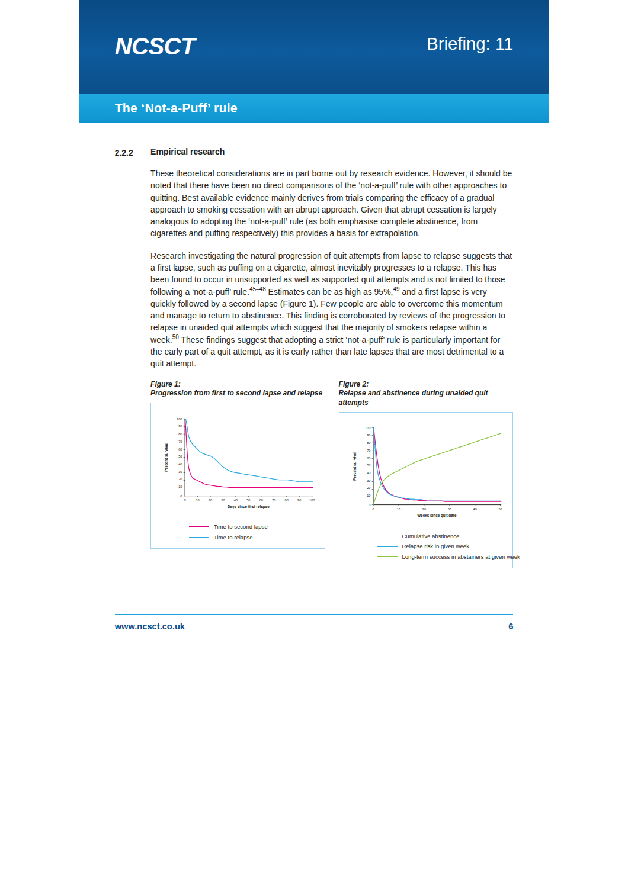NCSCT
Briefing: 11
The ‘Not-a-Puff’ rule
2.2.2
Empirical research
These theoretical considerations are in part borne out by research evidence. However, it should be noted that there have been no direct comparisons of the ‘not-a-puff’ rule with other approaches to quitting. Best available evidence mainly derives from trials comparing the efficacy of a gradual approach to smoking cessation with an abrupt approach. Given that abrupt cessation is largely analogous to adopting the ‘not-a-puff’ rule (as both emphasise complete abstinence, from cigarettes and puffing respectively) this provides a basis for extrapolation.
Research investigating the natural progression of quit attempts from lapse to relapse suggests that a first lapse, such as puffing on a cigarette, almost inevitably progresses to a relapse. This has been found to occur in unsupported as well as supported quit attempts and is not limited to those following a ‘not-a-puff’ rule.45–48 Estimates can be as high as 95%,49 and a first lapse is very quickly followed by a second lapse (Figure 1). Few people are able to overcome this momentum and manage to return to abstinence. This finding is corroborated by reviews of the progression to relapse in unaided quit attempts which suggest that the majority of smokers relapse within a week.50 These findings suggest that adopting a strict ‘not-a-puff’ rule is particularly important for the early part of a quit attempt, as it is early rather than late lapses that are most detrimental to a quit attempt.
Figure 1: Progression from first to second lapse and relapse
100 90 80 70 60 50 40 30 20 10 0 0 10 20 30 40 50 60 70 80 90 100 Percent survival Days since first relapse
Time to second lapse
Time to relapse
Figure 2: Relapse and abstinence during unaided quit attempts
100 90 80 70 60 50 40 30 20 10 0 0 10 20 30 40 50 Percent survival Weeks since quit date
Cumulative abstinence
Relapse risk in given week
Long-term success in abstainers at given week
www.ncsct.co.uk
6